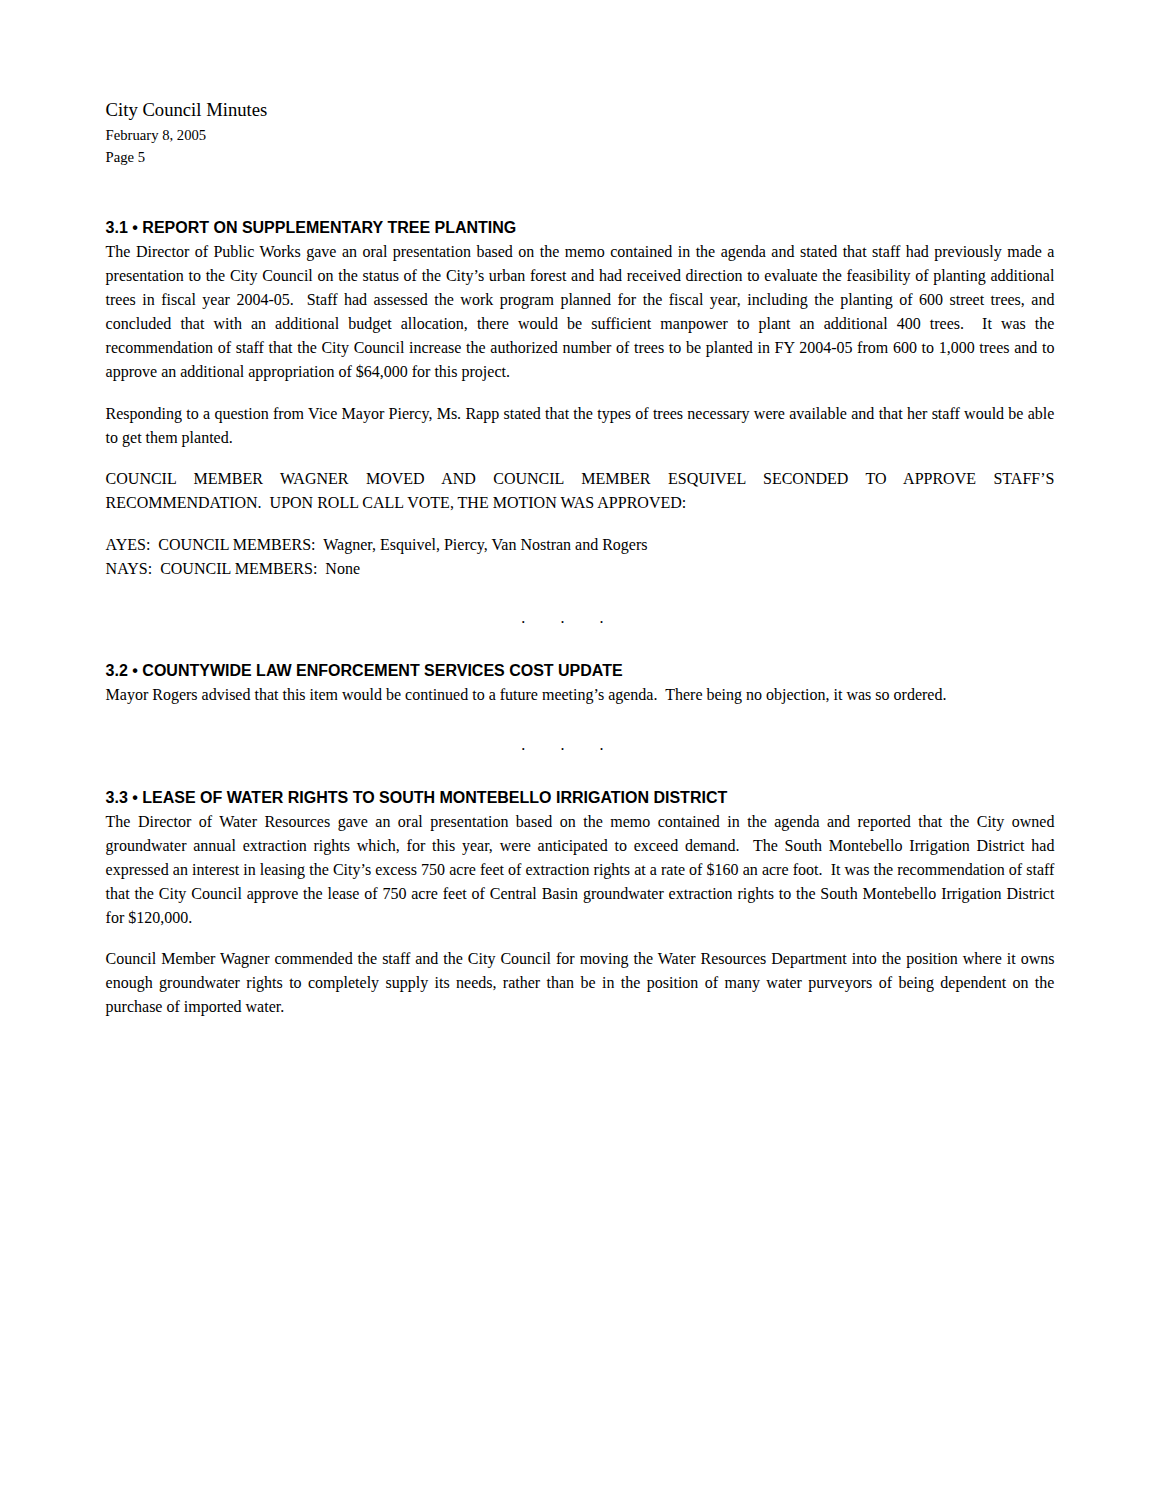City Council Minutes
February 8, 2005
Page 5
3.1 • REPORT ON SUPPLEMENTARY TREE PLANTING
The Director of Public Works gave an oral presentation based on the memo contained in the agenda and stated that staff had previously made a presentation to the City Council on the status of the City’s urban forest and had received direction to evaluate the feasibility of planting additional trees in fiscal year 2004-05. Staff had assessed the work program planned for the fiscal year, including the planting of 600 street trees, and concluded that with an additional budget allocation, there would be sufficient manpower to plant an additional 400 trees. It was the recommendation of staff that the City Council increase the authorized number of trees to be planted in FY 2004-05 from 600 to 1,000 trees and to approve an additional appropriation of $64,000 for this project.
Responding to a question from Vice Mayor Piercy, Ms. Rapp stated that the types of trees necessary were available and that her staff would be able to get them planted.
COUNCIL MEMBER WAGNER MOVED AND COUNCIL MEMBER ESQUIVEL SECONDED TO APPROVE STAFF’S RECOMMENDATION. UPON ROLL CALL VOTE, THE MOTION WAS APPROVED:
AYES: COUNCIL MEMBERS: Wagner, Esquivel, Piercy, Van Nostran and Rogers
NAYS: COUNCIL MEMBERS: None
...
3.2 • COUNTYWIDE LAW ENFORCEMENT SERVICES COST UPDATE
Mayor Rogers advised that this item would be continued to a future meeting’s agenda. There being no objection, it was so ordered.
...
3.3 • LEASE OF WATER RIGHTS TO SOUTH MONTEBELLO IRRIGATION DISTRICT
The Director of Water Resources gave an oral presentation based on the memo contained in the agenda and reported that the City owned groundwater annual extraction rights which, for this year, were anticipated to exceed demand. The South Montebello Irrigation District had expressed an interest in leasing the City’s excess 750 acre feet of extraction rights at a rate of $160 an acre foot. It was the recommendation of staff that the City Council approve the lease of 750 acre feet of Central Basin groundwater extraction rights to the South Montebello Irrigation District for $120,000.
Council Member Wagner commended the staff and the City Council for moving the Water Resources Department into the position where it owns enough groundwater rights to completely supply its needs, rather than be in the position of many water purveyors of being dependent on the purchase of imported water.